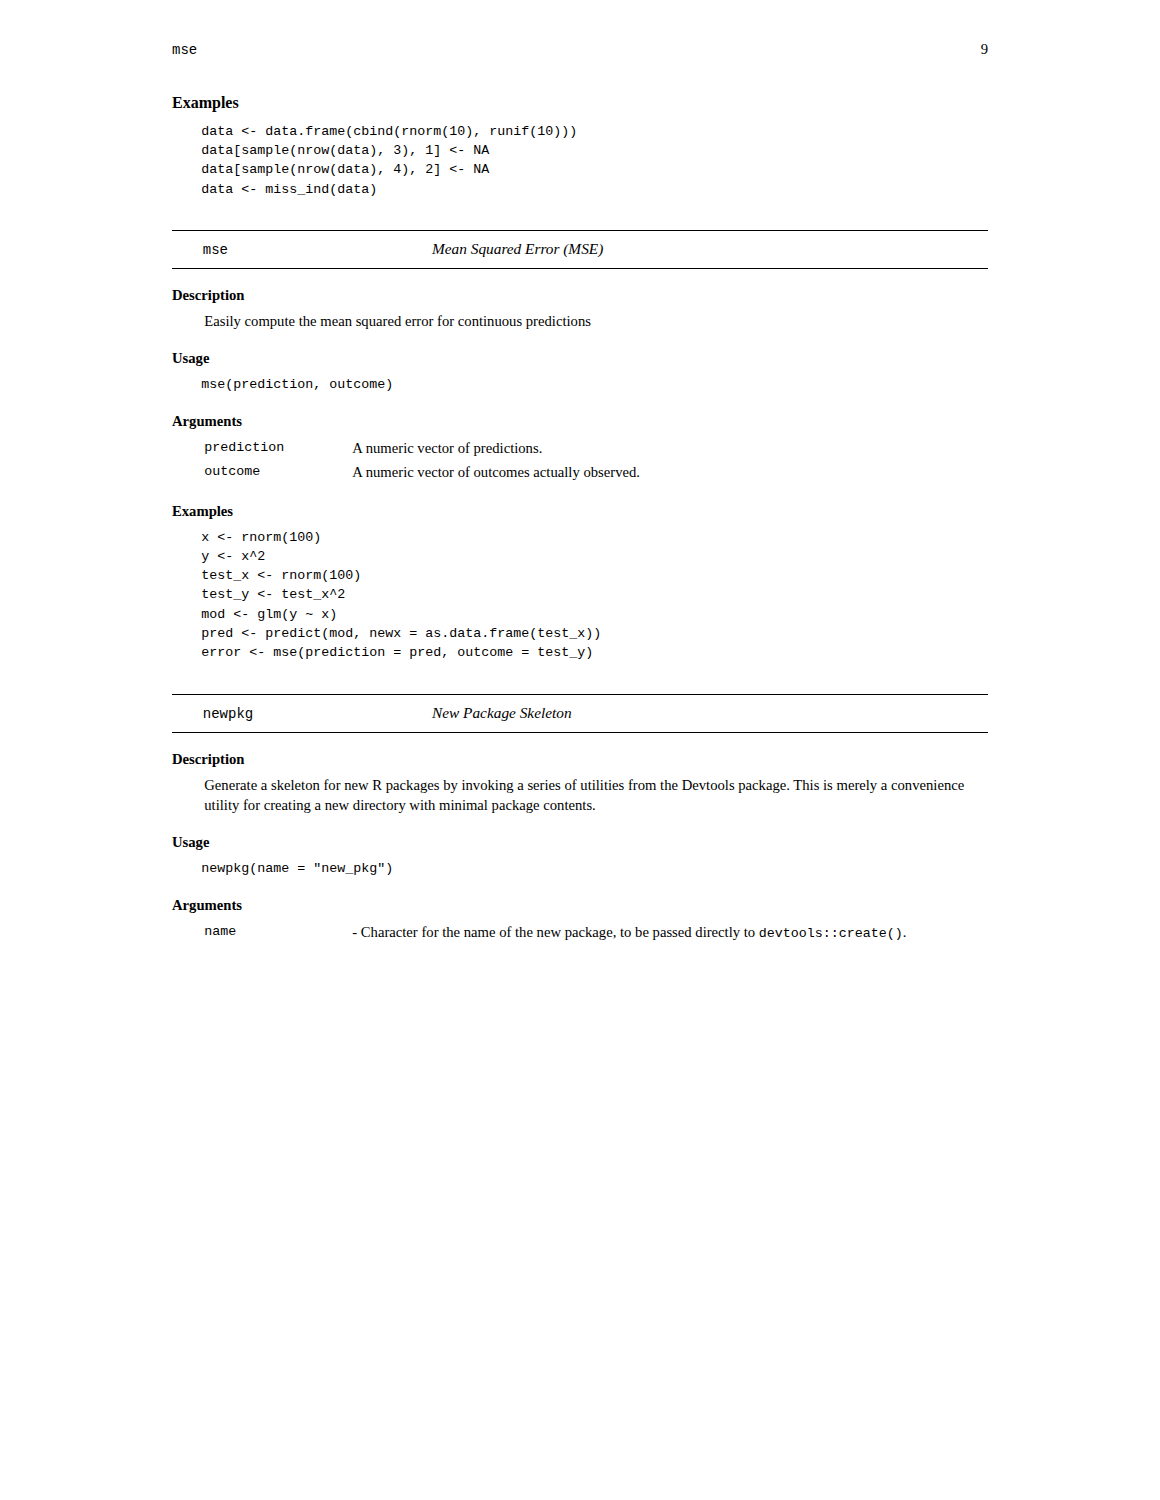mse 9
Examples
data <- data.frame(cbind(rnorm(10), runif(10)))
data[sample(nrow(data), 3), 1] <- NA
data[sample(nrow(data), 4), 2] <- NA
data <- miss_ind(data)
mse Mean Squared Error (MSE)
Description
Easily compute the mean squared error for continuous predictions
Usage
mse(prediction, outcome)
Arguments
| prediction | A numeric vector of predictions. |
| outcome | A numeric vector of outcomes actually observed. |
Examples
x <- rnorm(100)
y <- x^2
test_x <- rnorm(100)
test_y <- test_x^2
mod <- glm(y ~ x)
pred <- predict(mod, newx = as.data.frame(test_x))
error <- mse(prediction = pred, outcome = test_y)
newpkg New Package Skeleton
Description
Generate a skeleton for new R packages by invoking a series of utilities from the Devtools package. This is merely a convenience utility for creating a new directory with minimal package contents.
Usage
newpkg(name = "new_pkg")
Arguments
| name | - Character for the name of the new package, to be passed directly to devtools::create() . |